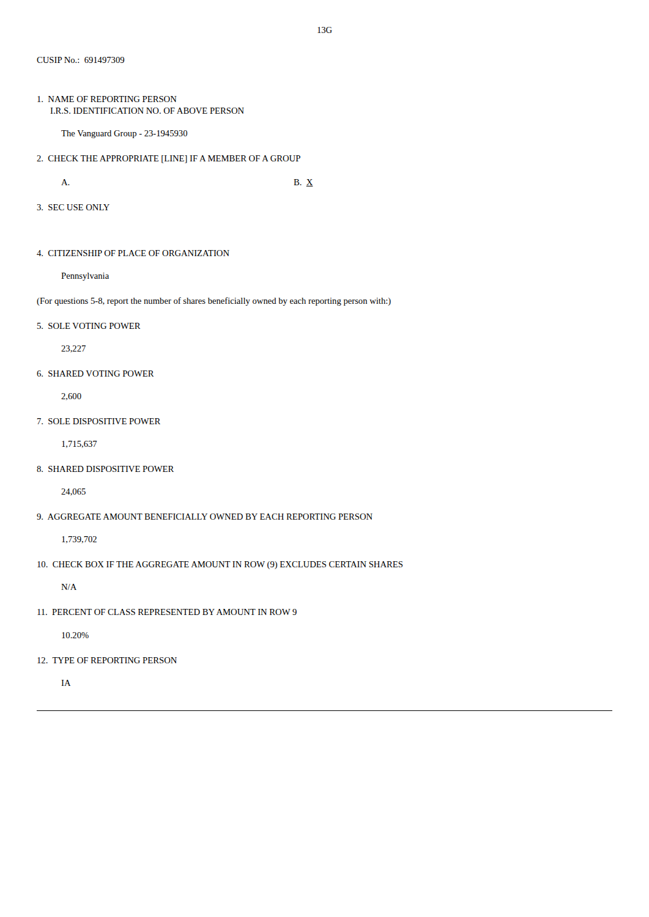13G
CUSIP No.: 691497309
1. NAME OF REPORTING PERSON
I.R.S. IDENTIFICATION NO. OF ABOVE PERSON
The Vanguard Group - 23-1945930
2. CHECK THE APPROPRIATE [LINE] IF A MEMBER OF A GROUP
A. B. X
3. SEC USE ONLY
4. CITIZENSHIP OF PLACE OF ORGANIZATION
Pennsylvania
(For questions 5-8, report the number of shares beneficially owned by each reporting person with:)
5. SOLE VOTING POWER
23,227
6. SHARED VOTING POWER
2,600
7. SOLE DISPOSITIVE POWER
1,715,637
8. SHARED DISPOSITIVE POWER
24,065
9. AGGREGATE AMOUNT BENEFICIALLY OWNED BY EACH REPORTING PERSON
1,739,702
10. CHECK BOX IF THE AGGREGATE AMOUNT IN ROW (9) EXCLUDES CERTAIN SHARES
N/A
11. PERCENT OF CLASS REPRESENTED BY AMOUNT IN ROW 9
10.20%
12. TYPE OF REPORTING PERSON
IA